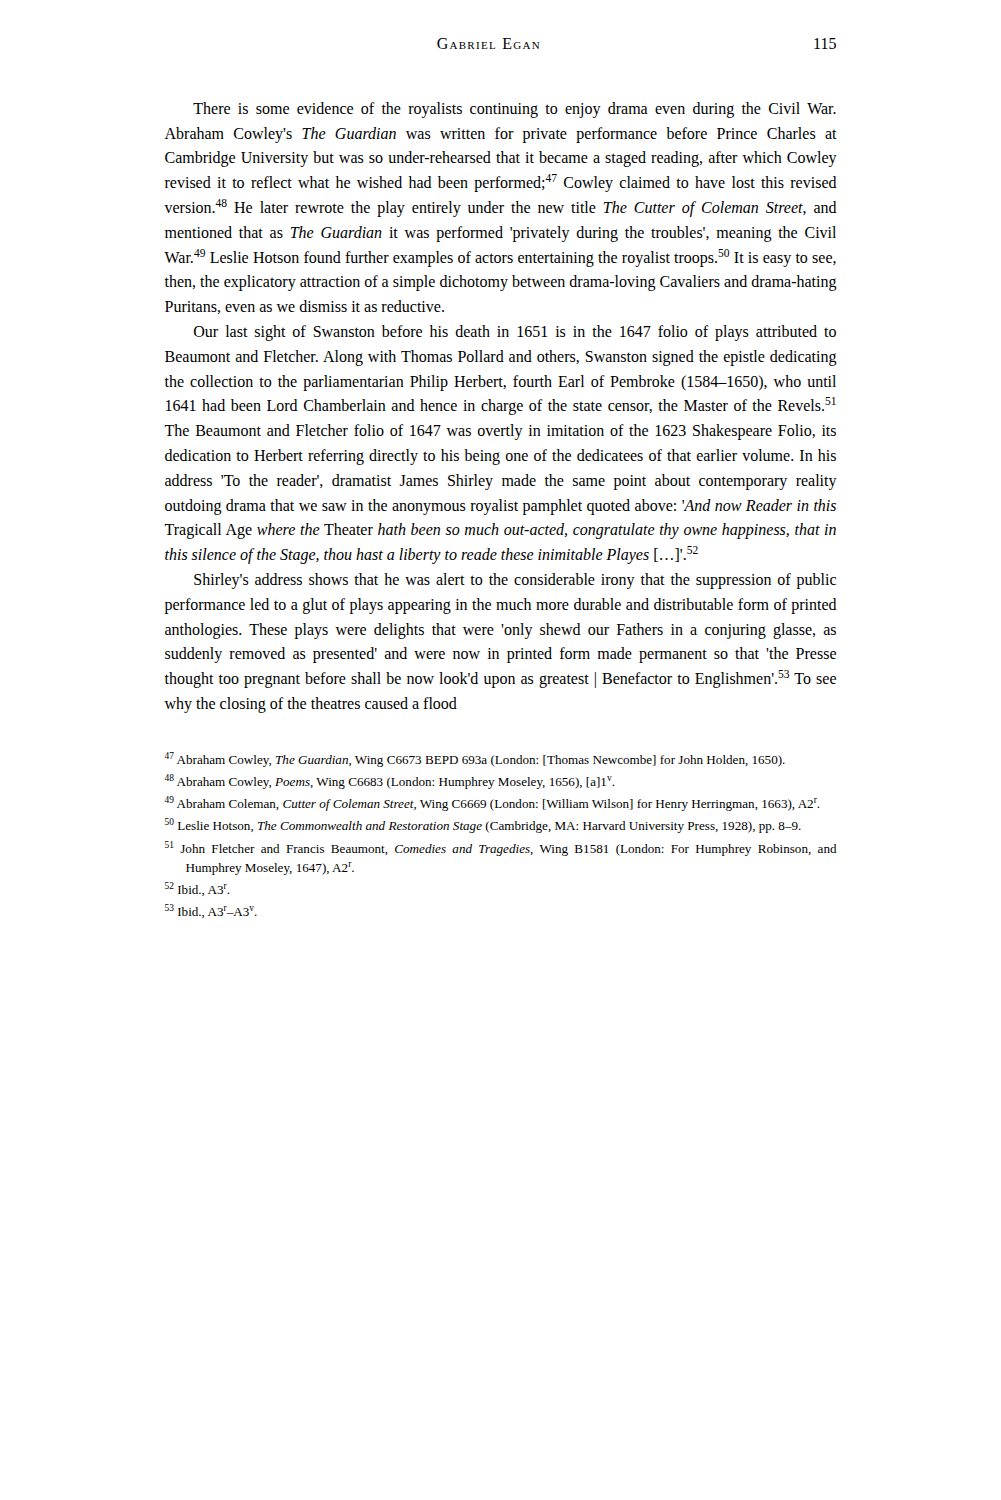115 Gabriel Egan
There is some evidence of the royalists continuing to enjoy drama even during the Civil War. Abraham Cowley's The Guardian was written for private performance before Prince Charles at Cambridge University but was so under-rehearsed that it became a staged reading, after which Cowley revised it to reflect what he wished had been performed;47 Cowley claimed to have lost this revised version.48 He later rewrote the play entirely under the new title The Cutter of Coleman Street, and mentioned that as The Guardian it was performed 'privately during the troubles', meaning the Civil War.49 Leslie Hotson found further examples of actors entertaining the royalist troops.50 It is easy to see, then, the explicatory attraction of a simple dichotomy between drama-loving Cavaliers and drama-hating Puritans, even as we dismiss it as reductive.
Our last sight of Swanston before his death in 1651 is in the 1647 folio of plays attributed to Beaumont and Fletcher. Along with Thomas Pollard and others, Swanston signed the epistle dedicating the collection to the parliamentarian Philip Herbert, fourth Earl of Pembroke (1584–1650), who until 1641 had been Lord Chamberlain and hence in charge of the state censor, the Master of the Revels.51 The Beaumont and Fletcher folio of 1647 was overtly in imitation of the 1623 Shakespeare Folio, its dedication to Herbert referring directly to his being one of the dedicatees of that earlier volume. In his address 'To the reader', dramatist James Shirley made the same point about contemporary reality outdoing drama that we saw in the anonymous royalist pamphlet quoted above: 'And now Reader in this Tragicall Age where the Theater hath been so much out-acted, congratulate thy owne happiness, that in this silence of the Stage, thou hast a liberty to reade these inimitable Playes […]'.52
Shirley's address shows that he was alert to the considerable irony that the suppression of public performance led to a glut of plays appearing in the much more durable and distributable form of printed anthologies. These plays were delights that were 'only shewd our Fathers in a conjuring glasse, as suddenly removed as presented' and were now in printed form made permanent so that 'the Presse thought too pregnant before shall be now look'd upon as greatest | Benefactor to Englishmen'.53 To see why the closing of the theatres caused a flood
47 Abraham Cowley, The Guardian, Wing C6673 BEPD 693a (London: [Thomas Newcombe] for John Holden, 1650).
48 Abraham Cowley, Poems, Wing C6683 (London: Humphrey Moseley, 1656), [a]1v.
49 Abraham Coleman, Cutter of Coleman Street, Wing C6669 (London: [William Wilson] for Henry Herringman, 1663), A2r.
50 Leslie Hotson, The Commonwealth and Restoration Stage (Cambridge, MA: Harvard University Press, 1928), pp. 8–9.
51 John Fletcher and Francis Beaumont, Comedies and Tragedies, Wing B1581 (London: For Humphrey Robinson, and Humphrey Moseley, 1647), A2r.
52 Ibid., A3r.
53 Ibid., A3r–A3v.